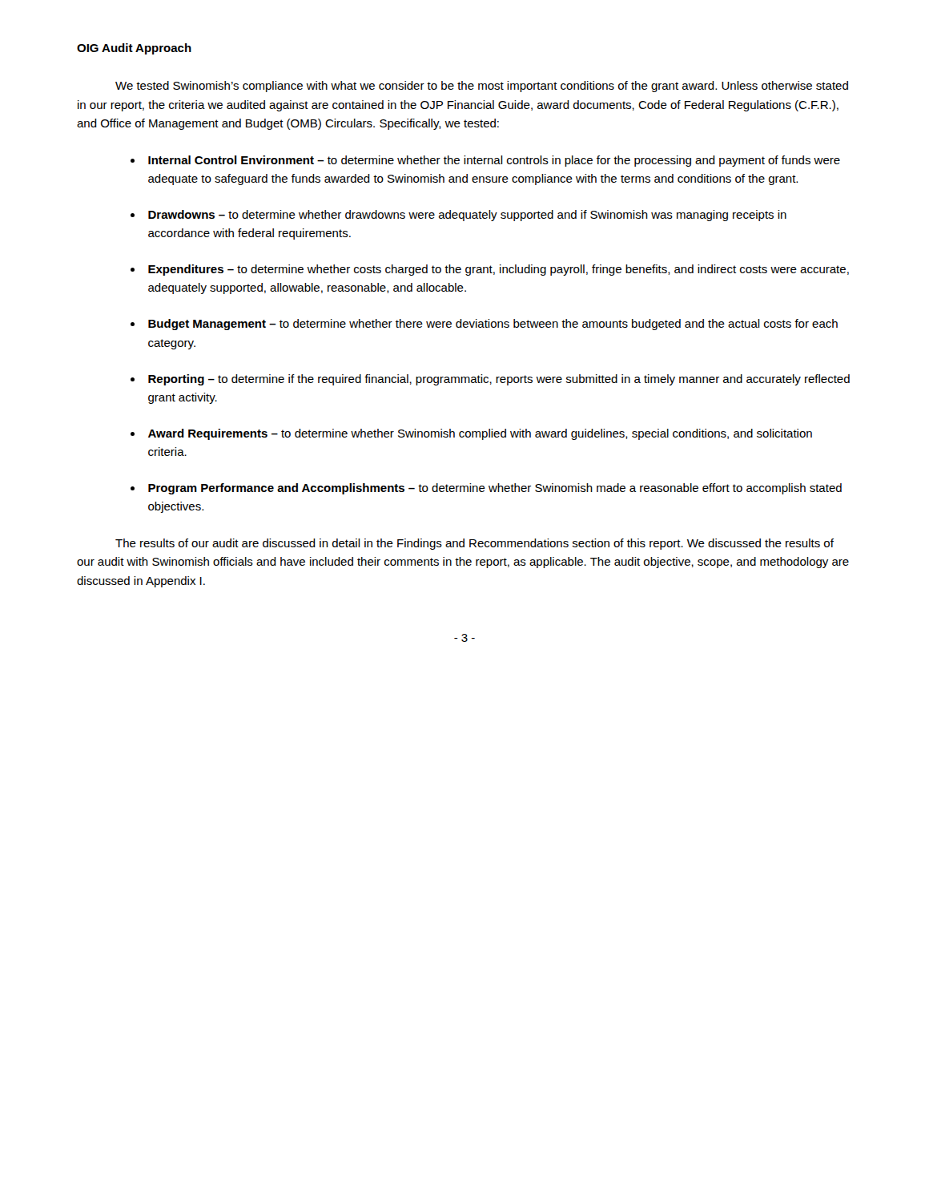OIG Audit Approach
We tested Swinomish’s compliance with what we consider to be the most important conditions of the grant award. Unless otherwise stated in our report, the criteria we audited against are contained in the OJP Financial Guide, award documents, Code of Federal Regulations (C.F.R.), and Office of Management and Budget (OMB) Circulars. Specifically, we tested:
Internal Control Environment – to determine whether the internal controls in place for the processing and payment of funds were adequate to safeguard the funds awarded to Swinomish and ensure compliance with the terms and conditions of the grant.
Drawdowns – to determine whether drawdowns were adequately supported and if Swinomish was managing receipts in accordance with federal requirements.
Expenditures – to determine whether costs charged to the grant, including payroll, fringe benefits, and indirect costs were accurate, adequately supported, allowable, reasonable, and allocable.
Budget Management – to determine whether there were deviations between the amounts budgeted and the actual costs for each category.
Reporting – to determine if the required financial, programmatic, reports were submitted in a timely manner and accurately reflected grant activity.
Award Requirements – to determine whether Swinomish complied with award guidelines, special conditions, and solicitation criteria.
Program Performance and Accomplishments – to determine whether Swinomish made a reasonable effort to accomplish stated objectives.
The results of our audit are discussed in detail in the Findings and Recommendations section of this report. We discussed the results of our audit with Swinomish officials and have included their comments in the report, as applicable. The audit objective, scope, and methodology are discussed in Appendix I.
- 3 -